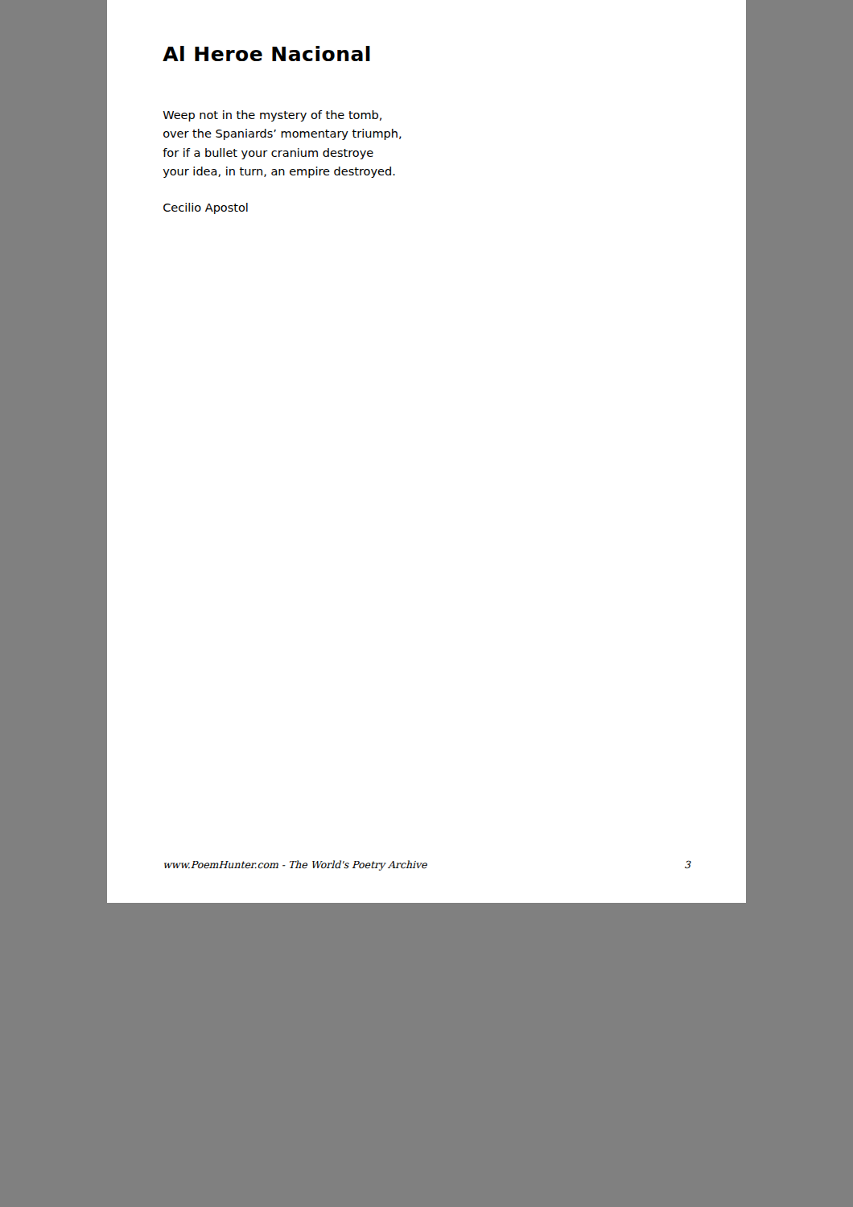Al Heroe Nacional
Weep not in the mystery of the tomb,
over the Spaniards’ momentary triumph,
for if a bullet your cranium destroye
your idea, in turn, an empire destroyed.
Cecilio Apostol
www.PoemHunter.com - The World's Poetry Archive 3